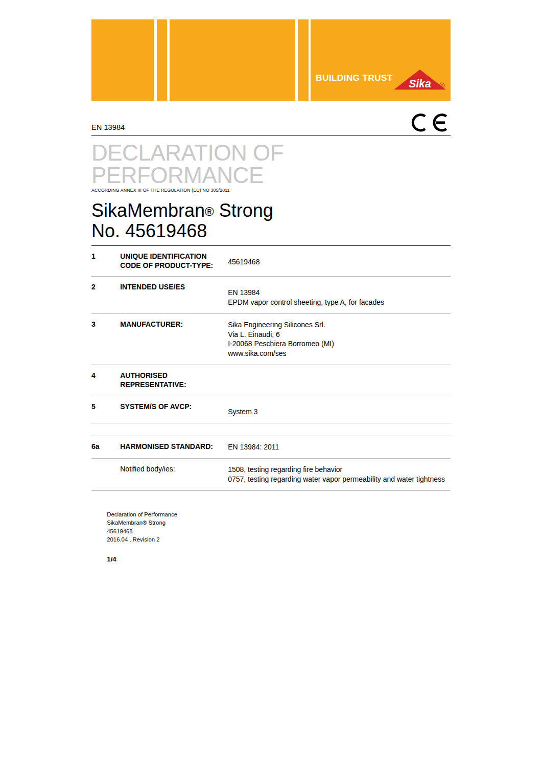BUILDING TRUST
Sika R
EN 13984
DECLARATION OF PERFORMANCE
ACCORDING ANNEX III OF THE REGULATION (EU) NO 305/2011
SikaMembran® Strong
No. 45619468
| 1 | UNIQUE IDENTIFICATION CODE OF PRODUCT-TYPE: | 45619468 |
| 2 | INTENDED USE/ES | EN 13984 EPDM vapor control sheeting, type A, for facades |
| 3 | MANUFACTURER: | Sika Engineering Silicones Srl. Via L. Einaudi, 6 I-20068 Peschiera Borromeo (MI) www.sika.com/ses |
| 4 | AUTHORISED REPRESENTATIVE: | |
| 5 | SYSTEM/S OF AVCP: | System 3 |
| 6a | HARMONISED STANDARD: | EN 13984: 2011 |
| | Notified body/ies: | 1508, testing regarding fire behavior 0757, testing regarding water vapor permeability and water tightness |
Declaration of Performance
SikaMembran® Strong
45619468
2016.04 , Revision 2
1/4